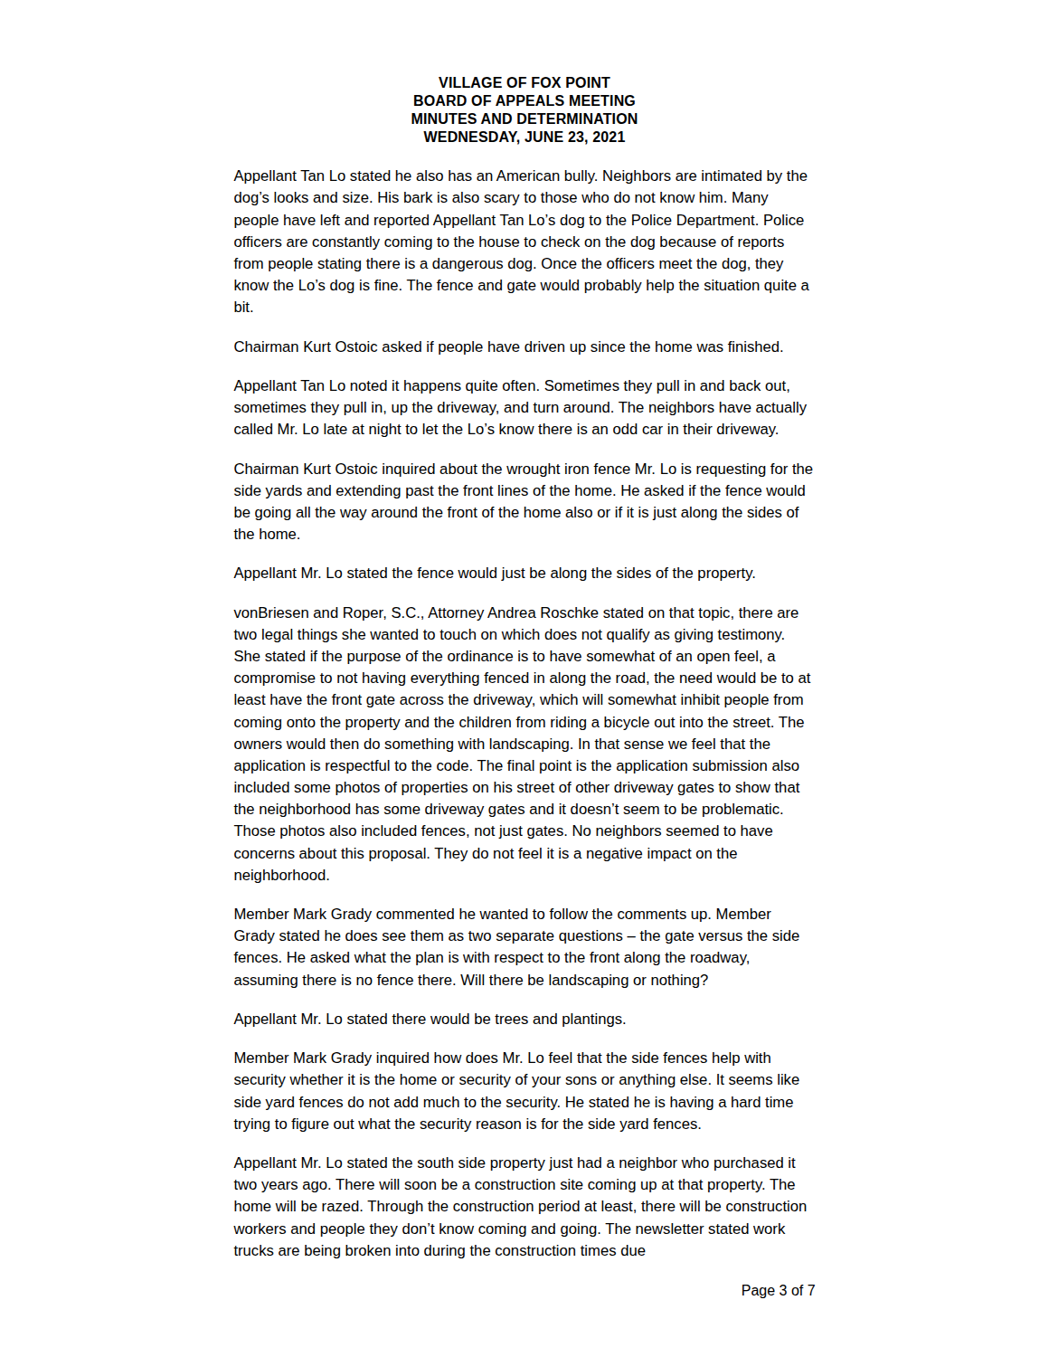VILLAGE OF FOX POINT
BOARD OF APPEALS MEETING
MINUTES AND DETERMINATION
WEDNESDAY, JUNE 23, 2021
Appellant Tan Lo stated he also has an American bully. Neighbors are intimated by the dog’s looks and size. His bark is also scary to those who do not know him. Many people have left and reported Appellant Tan Lo’s dog to the Police Department. Police officers are constantly coming to the house to check on the dog because of reports from people stating there is a dangerous dog. Once the officers meet the dog, they know the Lo’s dog is fine. The fence and gate would probably help the situation quite a bit.
Chairman Kurt Ostoic asked if people have driven up since the home was finished.
Appellant Tan Lo noted it happens quite often. Sometimes they pull in and back out, sometimes they pull in, up the driveway, and turn around. The neighbors have actually called Mr. Lo late at night to let the Lo’s know there is an odd car in their driveway.
Chairman Kurt Ostoic inquired about the wrought iron fence Mr. Lo is requesting for the side yards and extending past the front lines of the home. He asked if the fence would be going all the way around the front of the home also or if it is just along the sides of the home.
Appellant Mr. Lo stated the fence would just be along the sides of the property.
vonBriesen and Roper, S.C., Attorney Andrea Roschke stated on that topic, there are two legal things she wanted to touch on which does not qualify as giving testimony. She stated if the purpose of the ordinance is to have somewhat of an open feel, a compromise to not having everything fenced in along the road, the need would be to at least have the front gate across the driveway, which will somewhat inhibit people from coming onto the property and the children from riding a bicycle out into the street. The owners would then do something with landscaping. In that sense we feel that the application is respectful to the code. The final point is the application submission also included some photos of properties on his street of other driveway gates to show that the neighborhood has some driveway gates and it doesn’t seem to be problematic. Those photos also included fences, not just gates. No neighbors seemed to have concerns about this proposal. They do not feel it is a negative impact on the neighborhood.
Member Mark Grady commented he wanted to follow the comments up. Member Grady stated he does see them as two separate questions – the gate versus the side fences. He asked what the plan is with respect to the front along the roadway, assuming there is no fence there. Will there be landscaping or nothing?
Appellant Mr. Lo stated there would be trees and plantings.
Member Mark Grady inquired how does Mr. Lo feel that the side fences help with security whether it is the home or security of your sons or anything else. It seems like side yard fences do not add much to the security. He stated he is having a hard time trying to figure out what the security reason is for the side yard fences.
Appellant Mr. Lo stated the south side property just had a neighbor who purchased it two years ago. There will soon be a construction site coming up at that property. The home will be razed. Through the construction period at least, there will be construction workers and people they don’t know coming and going. The newsletter stated work trucks are being broken into during the construction times due
Page 3 of 7